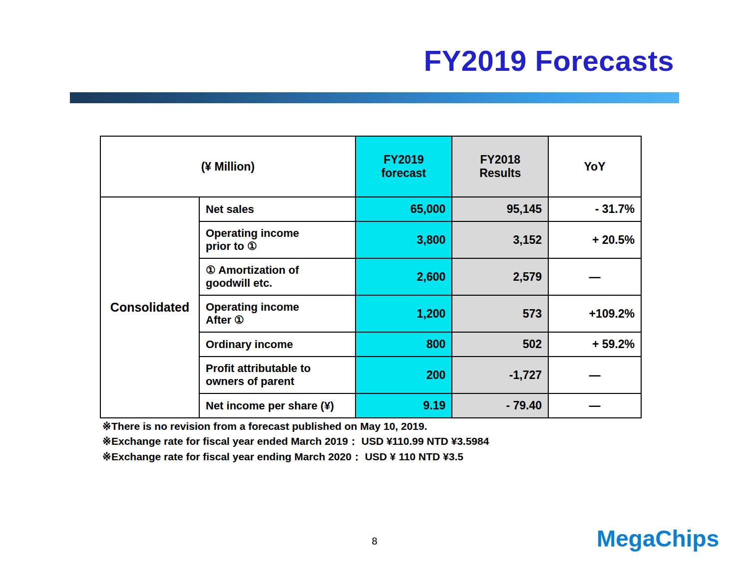FY2019 Forecasts
| (¥ Million) | FY2019 forecast | FY2018 Results | YoY |
| --- | --- | --- | --- |
| Consolidated | Net sales | 65,000 | 95,145 | - 31.7% |
| Operating income prior to ① | 3,800 | 3,152 | + 20.5% |
| ① Amortization of goodwill etc. | 2,600 | 2,579 | — |
| Operating income After ① | 1,200 | 573 | +109.2% |
| Ordinary income | 800 | 502 | + 59.2% |
| Profit attributable to owners of parent | 200 | -1,727 | — |
| Net income per share (¥) | 9.19 | - 79.40 | — |
※There is no revision from a forecast published on May 10, 2019.
※Exchange rate for fiscal year ended March 2019： USD ¥110.99 NTD ¥3.5984
※Exchange rate for fiscal year ending March 2020： USD ¥ 110 NTD ¥3.5
8
Mega Chips